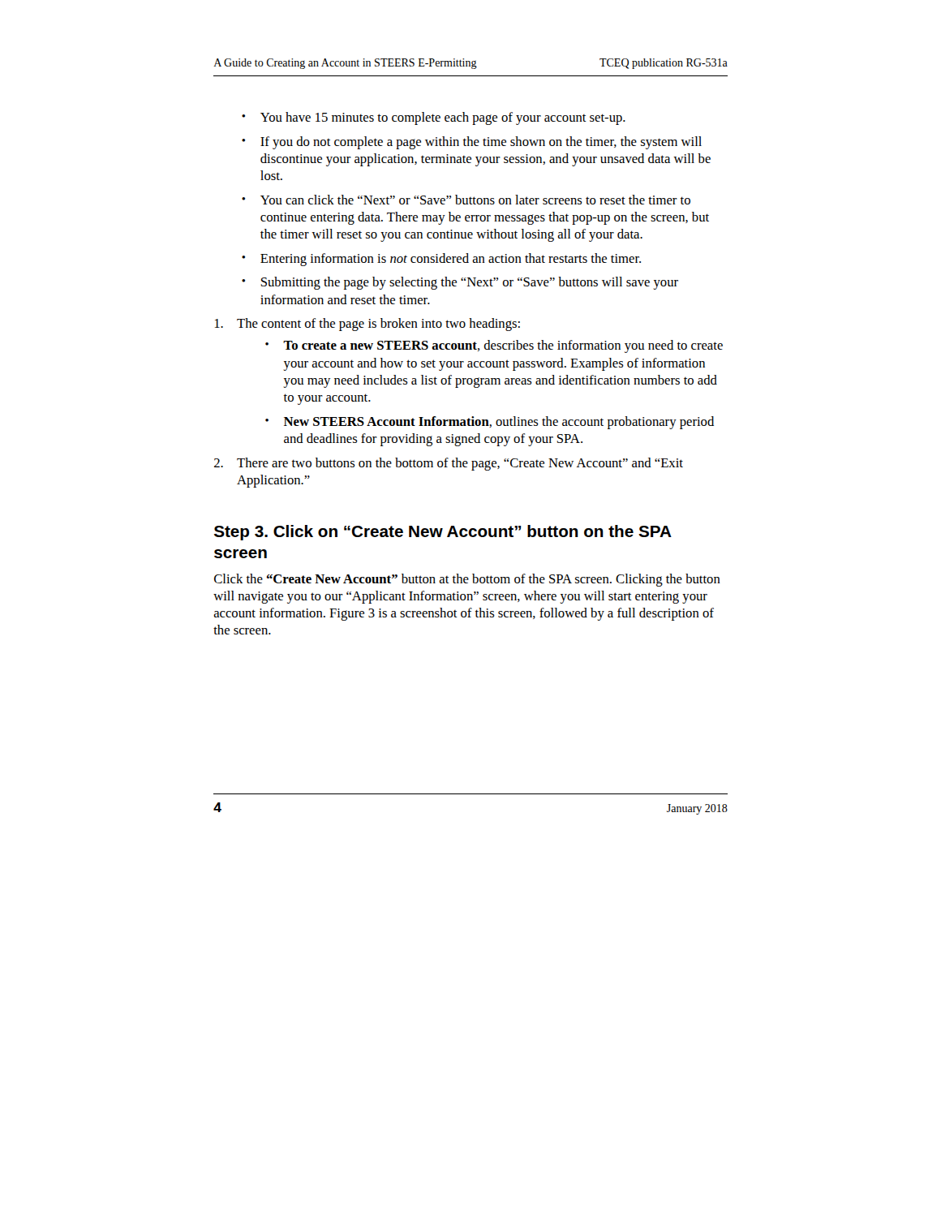A Guide to Creating an Account in STEERS E-Permitting
TCEQ publication RG-531a
You have 15 minutes to complete each page of your account set-up.
If you do not complete a page within the time shown on the timer, the system will discontinue your application, terminate your session, and your unsaved data will be lost.
You can click the “Next” or “Save” buttons on later screens to reset the timer to continue entering data. There may be error messages that pop-up on the screen, but the timer will reset so you can continue without losing all of your data.
Entering information is not considered an action that restarts the timer.
Submitting the page by selecting the “Next” or “Save” buttons will save your information and reset the timer.
The content of the page is broken into two headings:
To create a new STEERS account, describes the information you need to create your account and how to set your account password. Examples of information you may need includes a list of program areas and identification numbers to add to your account.
New STEERS Account Information, outlines the account probationary period and deadlines for providing a signed copy of your SPA.
There are two buttons on the bottom of the page, “Create New Account” and “Exit Application.”
Step 3. Click on “Create New Account” button on the SPA screen
Click the “Create New Account” button at the bottom of the SPA screen. Clicking the button will navigate you to our “Applicant Information” screen, where you will start entering your account information. Figure 3 is a screenshot of this screen, followed by a full description of the screen.
4
January 2018